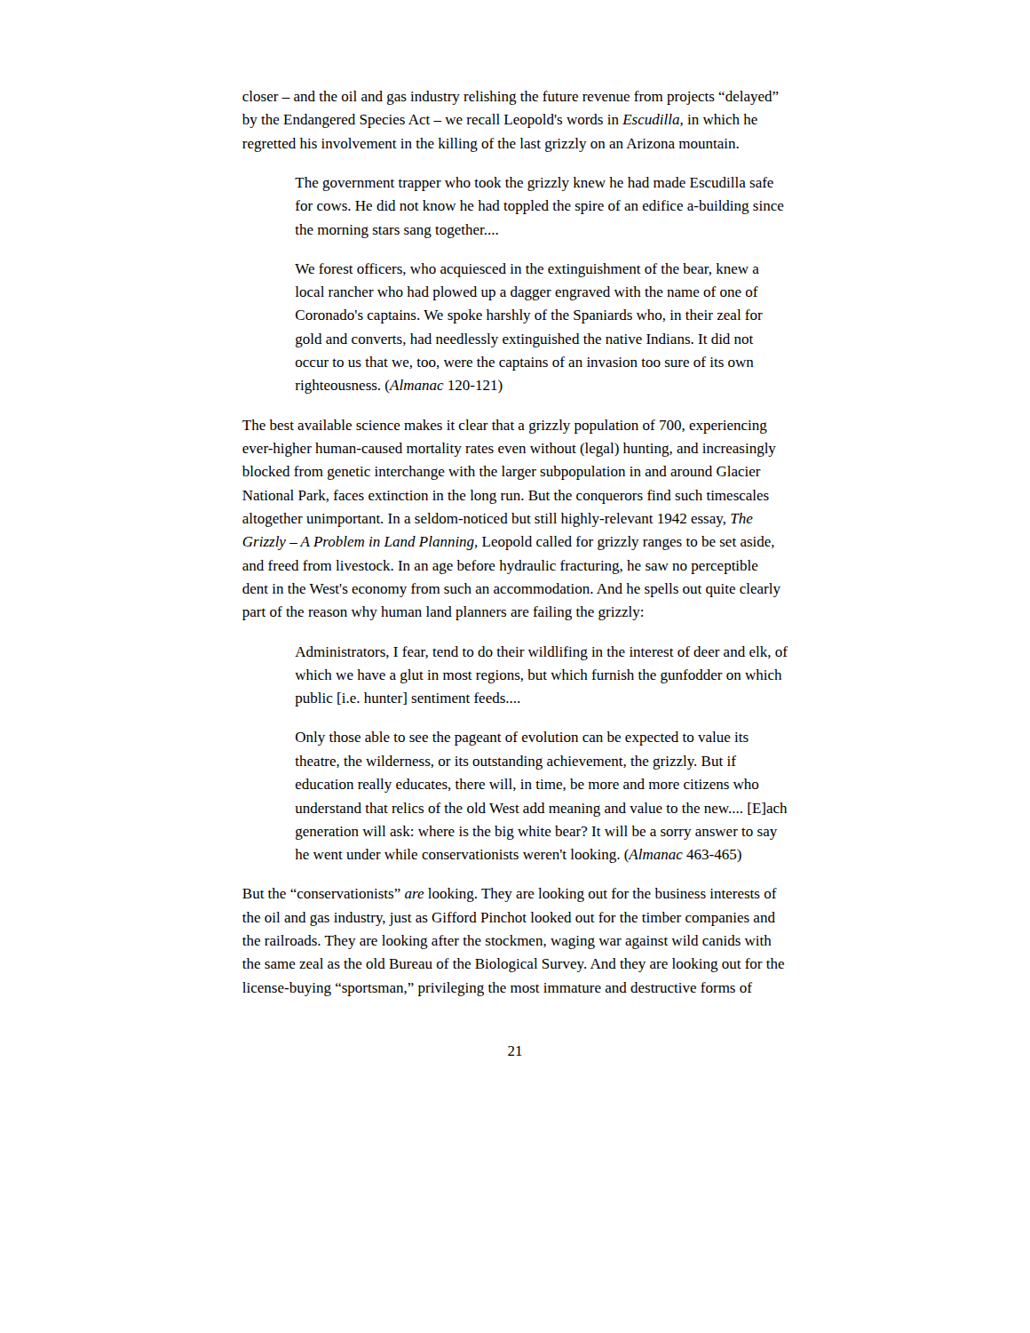closer – and the oil and gas industry relishing the future revenue from projects “delayed” by the Endangered Species Act – we recall Leopold's words in Escudilla, in which he regretted his involvement in the killing of the last grizzly on an Arizona mountain.
The government trapper who took the grizzly knew he had made Escudilla safe for cows. He did not know he had toppled the spire of an edifice a-building since the morning stars sang together....
We forest officers, who acquiesced in the extinguishment of the bear, knew a local rancher who had plowed up a dagger engraved with the name of one of Coronado's captains. We spoke harshly of the Spaniards who, in their zeal for gold and converts, had needlessly extinguished the native Indians. It did not occur to us that we, too, were the captains of an invasion too sure of its own righteousness. (Almanac 120-121)
The best available science makes it clear that a grizzly population of 700, experiencing ever-higher human-caused mortality rates even without (legal) hunting, and increasingly blocked from genetic interchange with the larger subpopulation in and around Glacier National Park, faces extinction in the long run. But the conquerors find such timescales altogether unimportant. In a seldom-noticed but still highly-relevant 1942 essay, The Grizzly – A Problem in Land Planning, Leopold called for grizzly ranges to be set aside, and freed from livestock. In an age before hydraulic fracturing, he saw no perceptible dent in the West's economy from such an accommodation. And he spells out quite clearly part of the reason why human land planners are failing the grizzly:
Administrators, I fear, tend to do their wildlifing in the interest of deer and elk, of which we have a glut in most regions, but which furnish the gunfodder on which public [i.e. hunter] sentiment feeds....
Only those able to see the pageant of evolution can be expected to value its theatre, the wilderness, or its outstanding achievement, the grizzly. But if education really educates, there will, in time, be more and more citizens who understand that relics of the old West add meaning and value to the new.... [E]ach generation will ask: where is the big white bear? It will be a sorry answer to say he went under while conservationists weren't looking. (Almanac 463-465)
But the “conservationists” are looking. They are looking out for the business interests of the oil and gas industry, just as Gifford Pinchot looked out for the timber companies and the railroads. They are looking after the stockmen, waging war against wild canids with the same zeal as the old Bureau of the Biological Survey. And they are looking out for the license-buying “sportsman,” privileging the most immature and destructive forms of
21